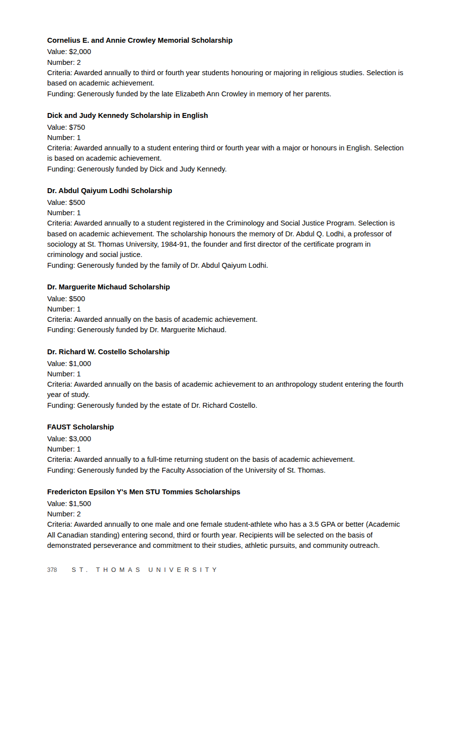Cornelius E. and Annie Crowley Memorial Scholarship
Value: $2,000
Number: 2
Criteria: Awarded annually to third or fourth year students honouring or majoring in religious studies. Selection is based on academic achievement.
Funding: Generously funded by the late Elizabeth Ann Crowley in memory of her parents.
Dick and Judy Kennedy Scholarship in English
Value: $750
Number: 1
Criteria: Awarded annually to a student entering third or fourth year with a major or honours in English. Selection is based on academic achievement.
Funding: Generously funded by Dick and Judy Kennedy.
Dr. Abdul Qaiyum Lodhi Scholarship
Value: $500
Number: 1
Criteria: Awarded annually to a student registered in the Criminology and Social Justice Program. Selection is based on academic achievement. The scholarship honours the memory of Dr. Abdul Q. Lodhi, a professor of sociology at St. Thomas University, 1984-91, the founder and first director of the certificate program in criminology and social justice.
Funding: Generously funded by the family of Dr. Abdul Qaiyum Lodhi.
Dr. Marguerite Michaud Scholarship
Value: $500
Number: 1
Criteria: Awarded annually on the basis of academic achievement.
Funding: Generously funded by Dr. Marguerite Michaud.
Dr. Richard W. Costello Scholarship
Value: $1,000
Number: 1
Criteria: Awarded annually on the basis of academic achievement to an anthropology student entering the fourth year of study.
Funding: Generously funded by the estate of Dr. Richard Costello.
FAUST Scholarship
Value: $3,000
Number: 1
Criteria: Awarded annually to a full-time returning student on the basis of academic achievement.
Funding: Generously funded by the Faculty Association of the University of St. Thomas.
Fredericton Epsilon Y's Men STU Tommies Scholarships
Value: $1,500
Number: 2
Criteria: Awarded annually to one male and one female student-athlete who has a 3.5 GPA or better (Academic All Canadian standing) entering second, third or fourth year. Recipients will be selected on the basis of demonstrated perseverance and commitment to their studies, athletic pursuits, and community outreach.
378 ST. THOMAS UNIVERSITY